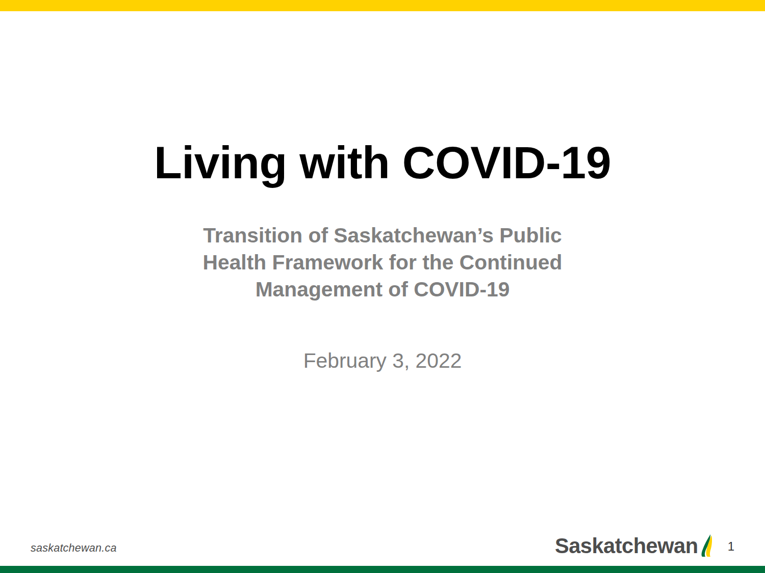Living with COVID-19
Transition of Saskatchewan’s Public Health Framework for the Continued Management of COVID-19
February 3, 2022
saskatchewan.ca
Saskatchewan
1